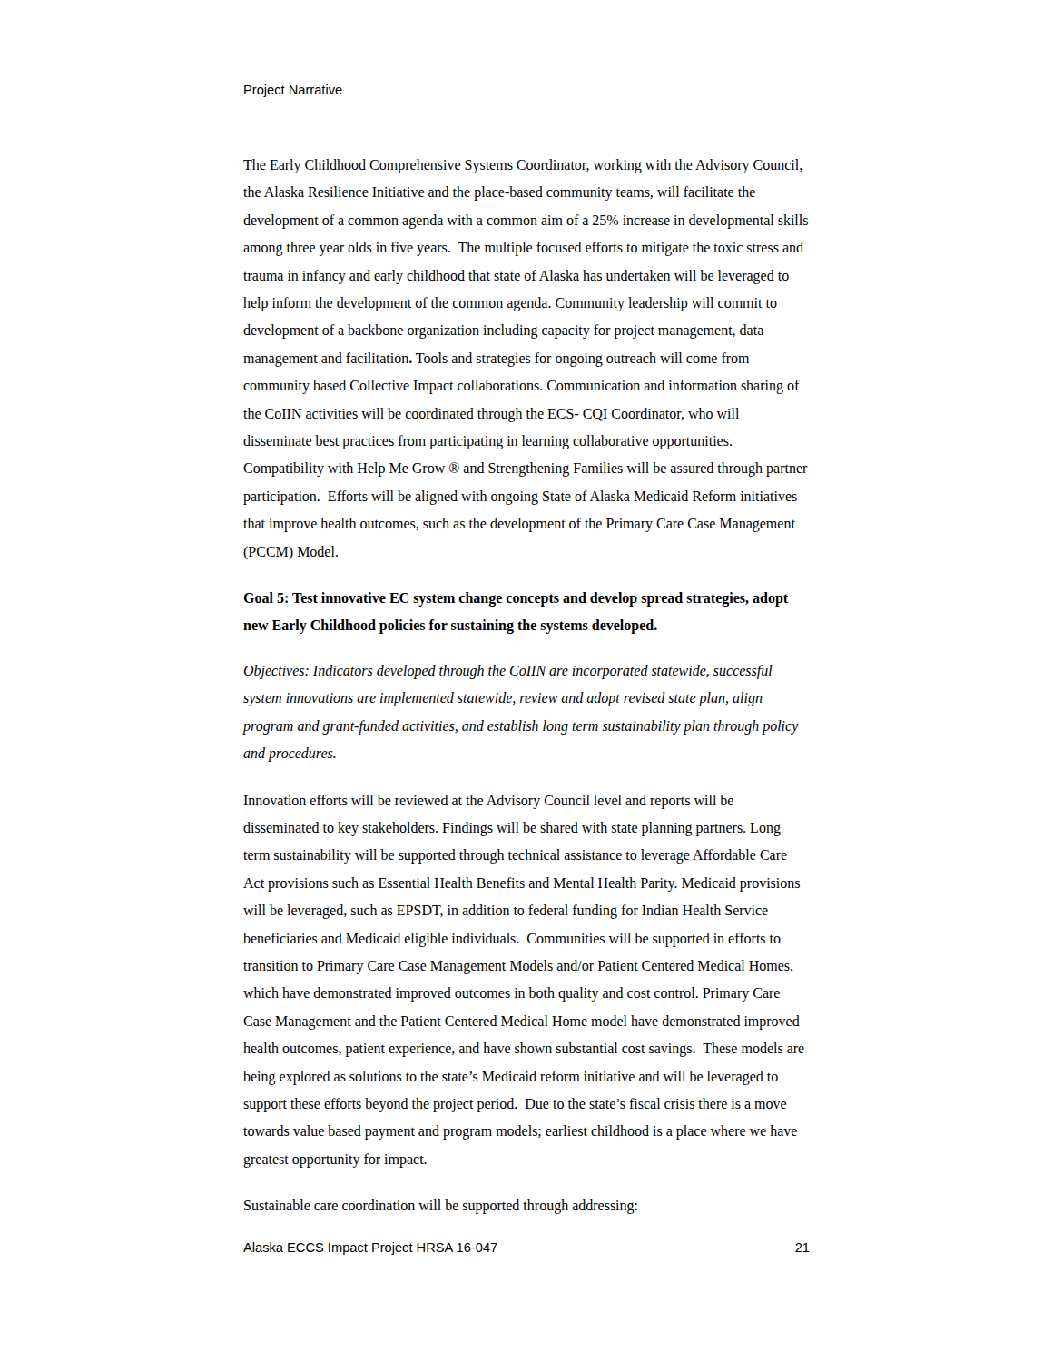Project Narrative
The Early Childhood Comprehensive Systems Coordinator, working with the Advisory Council, the Alaska Resilience Initiative and the place-based community teams, will facilitate the development of a common agenda with a common aim of a 25% increase in developmental skills among three year olds in five years. The multiple focused efforts to mitigate the toxic stress and trauma in infancy and early childhood that state of Alaska has undertaken will be leveraged to help inform the development of the common agenda. Community leadership will commit to development of a backbone organization including capacity for project management, data management and facilitation. Tools and strategies for ongoing outreach will come from community based Collective Impact collaborations. Communication and information sharing of the CoIIN activities will be coordinated through the ECS- CQI Coordinator, who will disseminate best practices from participating in learning collaborative opportunities. Compatibility with Help Me Grow ® and Strengthening Families will be assured through partner participation. Efforts will be aligned with ongoing State of Alaska Medicaid Reform initiatives that improve health outcomes, such as the development of the Primary Care Case Management (PCCM) Model.
Goal 5: Test innovative EC system change concepts and develop spread strategies, adopt new Early Childhood policies for sustaining the systems developed.
Objectives: Indicators developed through the CoIIN are incorporated statewide, successful system innovations are implemented statewide, review and adopt revised state plan, align program and grant-funded activities, and establish long term sustainability plan through policy and procedures.
Innovation efforts will be reviewed at the Advisory Council level and reports will be disseminated to key stakeholders. Findings will be shared with state planning partners. Long term sustainability will be supported through technical assistance to leverage Affordable Care Act provisions such as Essential Health Benefits and Mental Health Parity. Medicaid provisions will be leveraged, such as EPSDT, in addition to federal funding for Indian Health Service beneficiaries and Medicaid eligible individuals. Communities will be supported in efforts to transition to Primary Care Case Management Models and/or Patient Centered Medical Homes, which have demonstrated improved outcomes in both quality and cost control. Primary Care Case Management and the Patient Centered Medical Home model have demonstrated improved health outcomes, patient experience, and have shown substantial cost savings. These models are being explored as solutions to the state’s Medicaid reform initiative and will be leveraged to support these efforts beyond the project period. Due to the state’s fiscal crisis there is a move towards value based payment and program models; earliest childhood is a place where we have greatest opportunity for impact.
Sustainable care coordination will be supported through addressing:
Alaska ECCS Impact Project HRSA 16-047 21